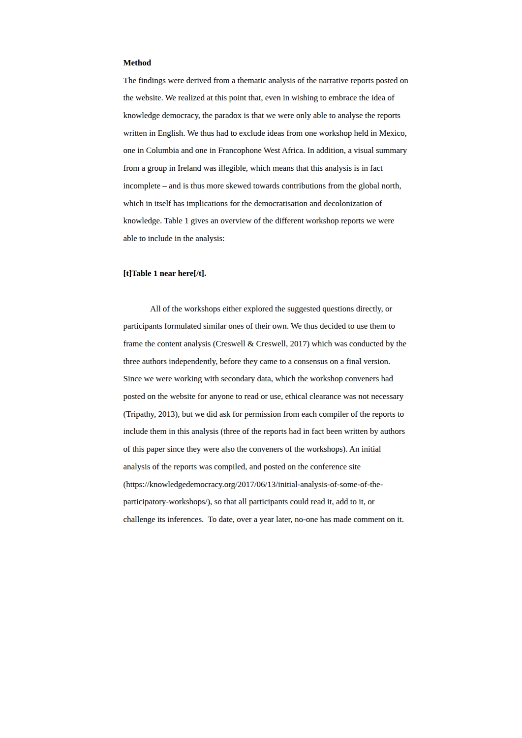Method
The findings were derived from a thematic analysis of the narrative reports posted on the website. We realized at this point that, even in wishing to embrace the idea of knowledge democracy, the paradox is that we were only able to analyse the reports written in English. We thus had to exclude ideas from one workshop held in Mexico, one in Columbia and one in Francophone West Africa. In addition, a visual summary from a group in Ireland was illegible, which means that this analysis is in fact incomplete – and is thus more skewed towards contributions from the global north, which in itself has implications for the democratisation and decolonization of knowledge. Table 1 gives an overview of the different workshop reports we were able to include in the analysis:
[t]Table 1 near here[/t].
All of the workshops either explored the suggested questions directly, or participants formulated similar ones of their own. We thus decided to use them to frame the content analysis (Creswell & Creswell, 2017) which was conducted by the three authors independently, before they came to a consensus on a final version. Since we were working with secondary data, which the workshop conveners had posted on the website for anyone to read or use, ethical clearance was not necessary (Tripathy, 2013), but we did ask for permission from each compiler of the reports to include them in this analysis (three of the reports had in fact been written by authors of this paper since they were also the conveners of the workshops). An initial analysis of the reports was compiled, and posted on the conference site (https://knowledgedemocracy.org/2017/06/13/initial-analysis-of-some-of-the-participatory-workshops/), so that all participants could read it, add to it, or challenge its inferences. To date, over a year later, no-one has made comment on it.